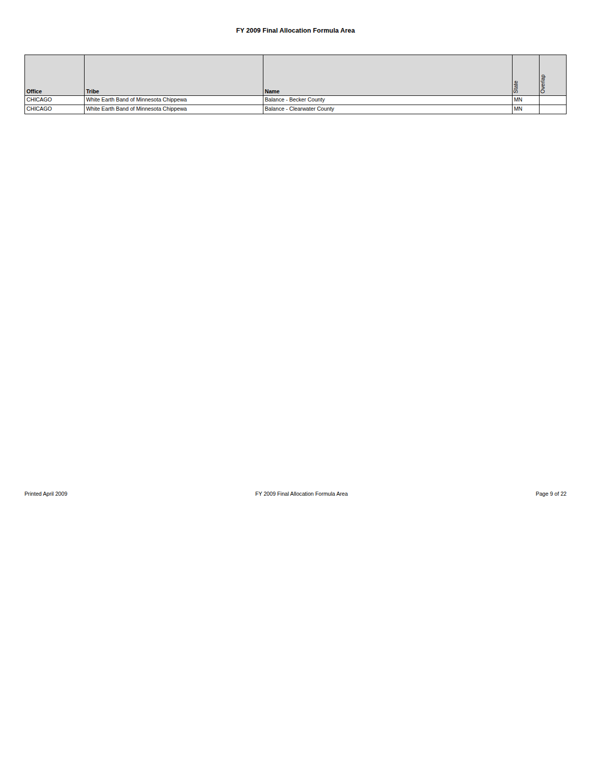FY 2009 Final Allocation Formula Area
| Office | Tribe | Name | State | Overlap |
| --- | --- | --- | --- | --- |
| CHICAGO | White Earth Band of Minnesota Chippewa | Balance - Becker County | MN | |
| CHICAGO | White Earth Band of Minnesota Chippewa | Balance - Clearwater County | MN | |
Printed April 2009 FY 2009 Final Allocation Formula Area Page 9 of 22